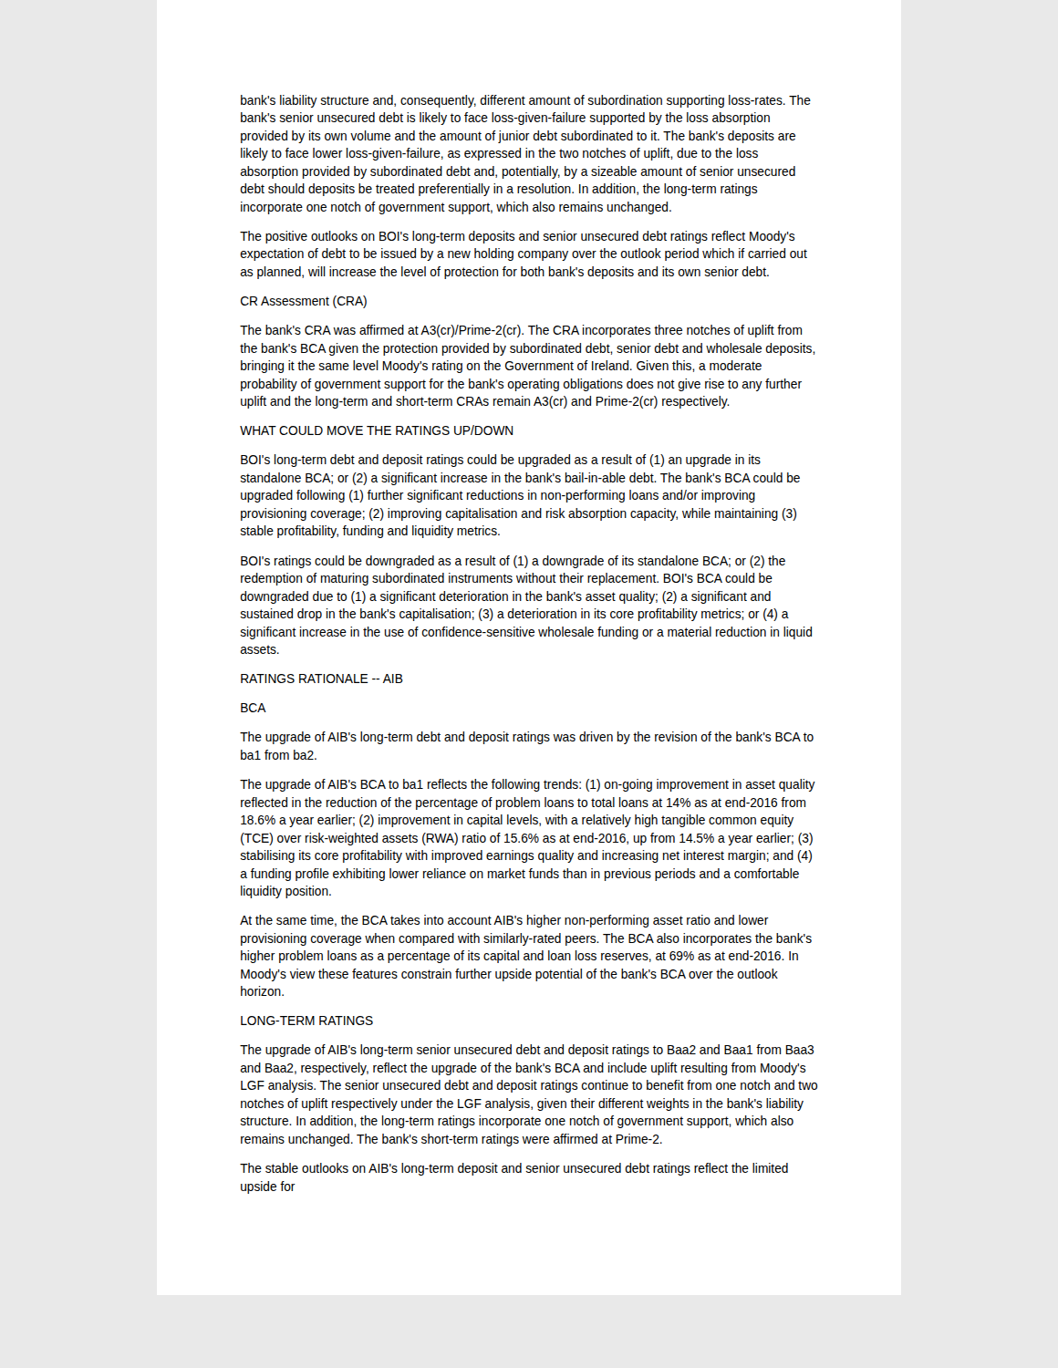bank's liability structure and, consequently, different amount of subordination supporting loss-rates. The bank's senior unsecured debt is likely to face loss-given-failure supported by the loss absorption provided by its own volume and the amount of junior debt subordinated to it. The bank's deposits are likely to face lower loss-given-failure, as expressed in the two notches of uplift, due to the loss absorption provided by subordinated debt and, potentially, by a sizeable amount of senior unsecured debt should deposits be treated preferentially in a resolution. In addition, the long-term ratings incorporate one notch of government support, which also remains unchanged.
The positive outlooks on BOI's long-term deposits and senior unsecured debt ratings reflect Moody's expectation of debt to be issued by a new holding company over the outlook period which if carried out as planned, will increase the level of protection for both bank's deposits and its own senior debt.
CR Assessment (CRA)
The bank's CRA was affirmed at A3(cr)/Prime-2(cr). The CRA incorporates three notches of uplift from the bank's BCA given the protection provided by subordinated debt, senior debt and wholesale deposits, bringing it the same level Moody's rating on the Government of Ireland. Given this, a moderate probability of government support for the bank's operating obligations does not give rise to any further uplift and the long-term and short-term CRAs remain A3(cr) and Prime-2(cr) respectively.
WHAT COULD MOVE THE RATINGS UP/DOWN
BOI's long-term debt and deposit ratings could be upgraded as a result of (1) an upgrade in its standalone BCA; or (2) a significant increase in the bank's bail-in-able debt. The bank's BCA could be upgraded following (1) further significant reductions in non-performing loans and/or improving provisioning coverage; (2) improving capitalisation and risk absorption capacity, while maintaining (3) stable profitability, funding and liquidity metrics.
BOI's ratings could be downgraded as a result of (1) a downgrade of its standalone BCA; or (2) the redemption of maturing subordinated instruments without their replacement. BOI's BCA could be downgraded due to (1) a significant deterioration in the bank's asset quality; (2) a significant and sustained drop in the bank's capitalisation; (3) a deterioration in its core profitability metrics; or (4) a significant increase in the use of confidence-sensitive wholesale funding or a material reduction in liquid assets.
RATINGS RATIONALE -- AIB
BCA
The upgrade of AIB's long-term debt and deposit ratings was driven by the revision of the bank's BCA to ba1 from ba2.
The upgrade of AIB's BCA to ba1 reflects the following trends: (1) on-going improvement in asset quality reflected in the reduction of the percentage of problem loans to total loans at 14% as at end-2016 from 18.6% a year earlier; (2) improvement in capital levels, with a relatively high tangible common equity (TCE) over risk-weighted assets (RWA) ratio of 15.6% as at end-2016, up from 14.5% a year earlier; (3) stabilising its core profitability with improved earnings quality and increasing net interest margin; and (4) a funding profile exhibiting lower reliance on market funds than in previous periods and a comfortable liquidity position.
At the same time, the BCA takes into account AIB's higher non-performing asset ratio and lower provisioning coverage when compared with similarly-rated peers. The BCA also incorporates the bank's higher problem loans as a percentage of its capital and loan loss reserves, at 69% as at end-2016. In Moody's view these features constrain further upside potential of the bank's BCA over the outlook horizon.
LONG-TERM RATINGS
The upgrade of AIB's long-term senior unsecured debt and deposit ratings to Baa2 and Baa1 from Baa3 and Baa2, respectively, reflect the upgrade of the bank's BCA and include uplift resulting from Moody's LGF analysis. The senior unsecured debt and deposit ratings continue to benefit from one notch and two notches of uplift respectively under the LGF analysis, given their different weights in the bank's liability structure. In addition, the long-term ratings incorporate one notch of government support, which also remains unchanged. The bank's short-term ratings were affirmed at Prime-2.
The stable outlooks on AIB's long-term deposit and senior unsecured debt ratings reflect the limited upside for